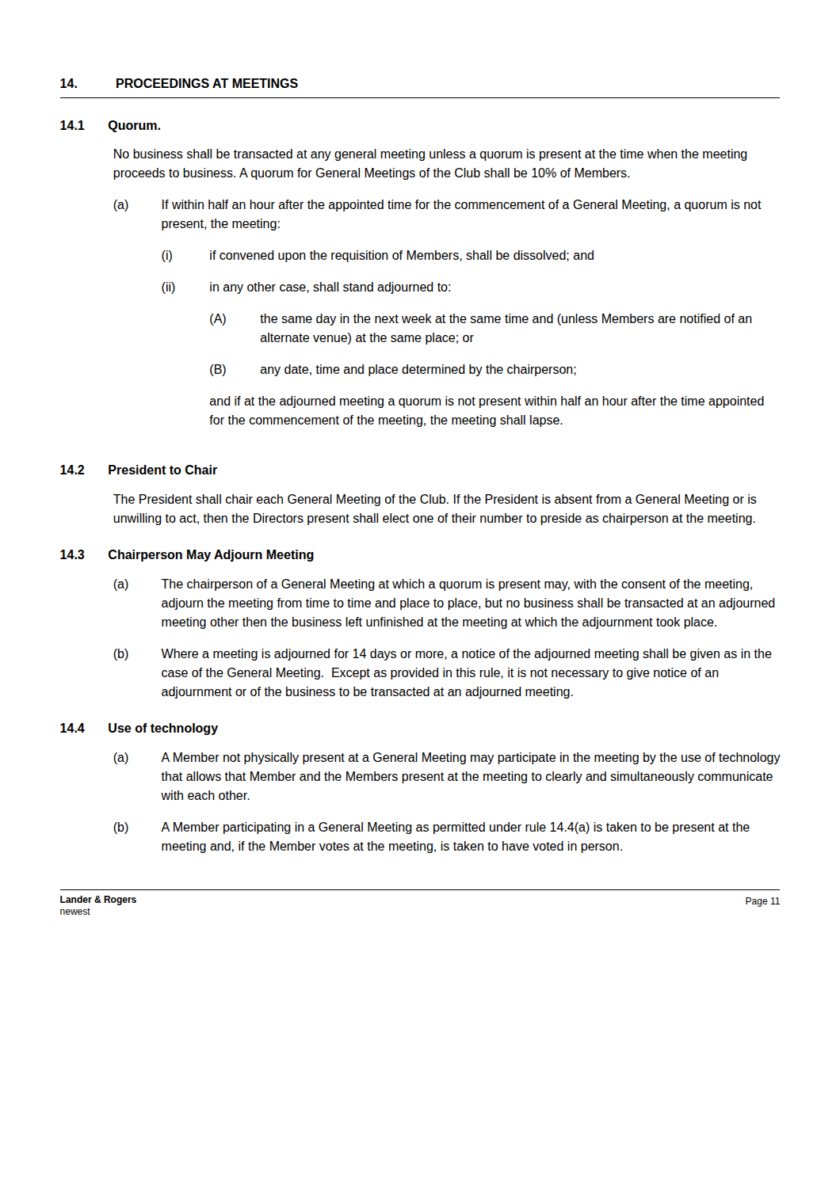14. PROCEEDINGS AT MEETINGS
14.1 Quorum.
No business shall be transacted at any general meeting unless a quorum is present at the time when the meeting proceeds to business. A quorum for General Meetings of the Club shall be 10% of Members.
(a)
If within half an hour after the appointed time for the commencement of a General Meeting, a quorum is not present, the meeting:
(i)
if convened upon the requisition of Members, shall be dissolved; and
(ii)
in any other case, shall stand adjourned to:
(A)
the same day in the next week at the same time and (unless Members are notified of an alternate venue) at the same place; or
(B)
any date, time and place determined by the chairperson;
and if at the adjourned meeting a quorum is not present within half an hour after the time appointed for the commencement of the meeting, the meeting shall lapse.
14.2 President to Chair
The President shall chair each General Meeting of the Club. If the President is absent from a General Meeting or is unwilling to act, then the Directors present shall elect one of their number to preside as chairperson at the meeting.
14.3 Chairperson May Adjourn Meeting
(a)
The chairperson of a General Meeting at which a quorum is present may, with the consent of the meeting, adjourn the meeting from time to time and place to place, but no business shall be transacted at an adjourned meeting other then the business left unfinished at the meeting at which the adjournment took place.
(b)
Where a meeting is adjourned for 14 days or more, a notice of the adjourned meeting shall be given as in the case of the General Meeting. Except as provided in this rule, it is not necessary to give notice of an adjournment or of the business to be transacted at an adjourned meeting.
14.4 Use of technology
(a)
A Member not physically present at a General Meeting may participate in the meeting by the use of technology that allows that Member and the Members present at the meeting to clearly and simultaneously communicate with each other.
(b)
A Member participating in a General Meeting as permitted under rule 14.4(a) is taken to be present at the meeting and, if the Member votes at the meeting, is taken to have voted in person.
Lander & Rogers
newest
Page 11